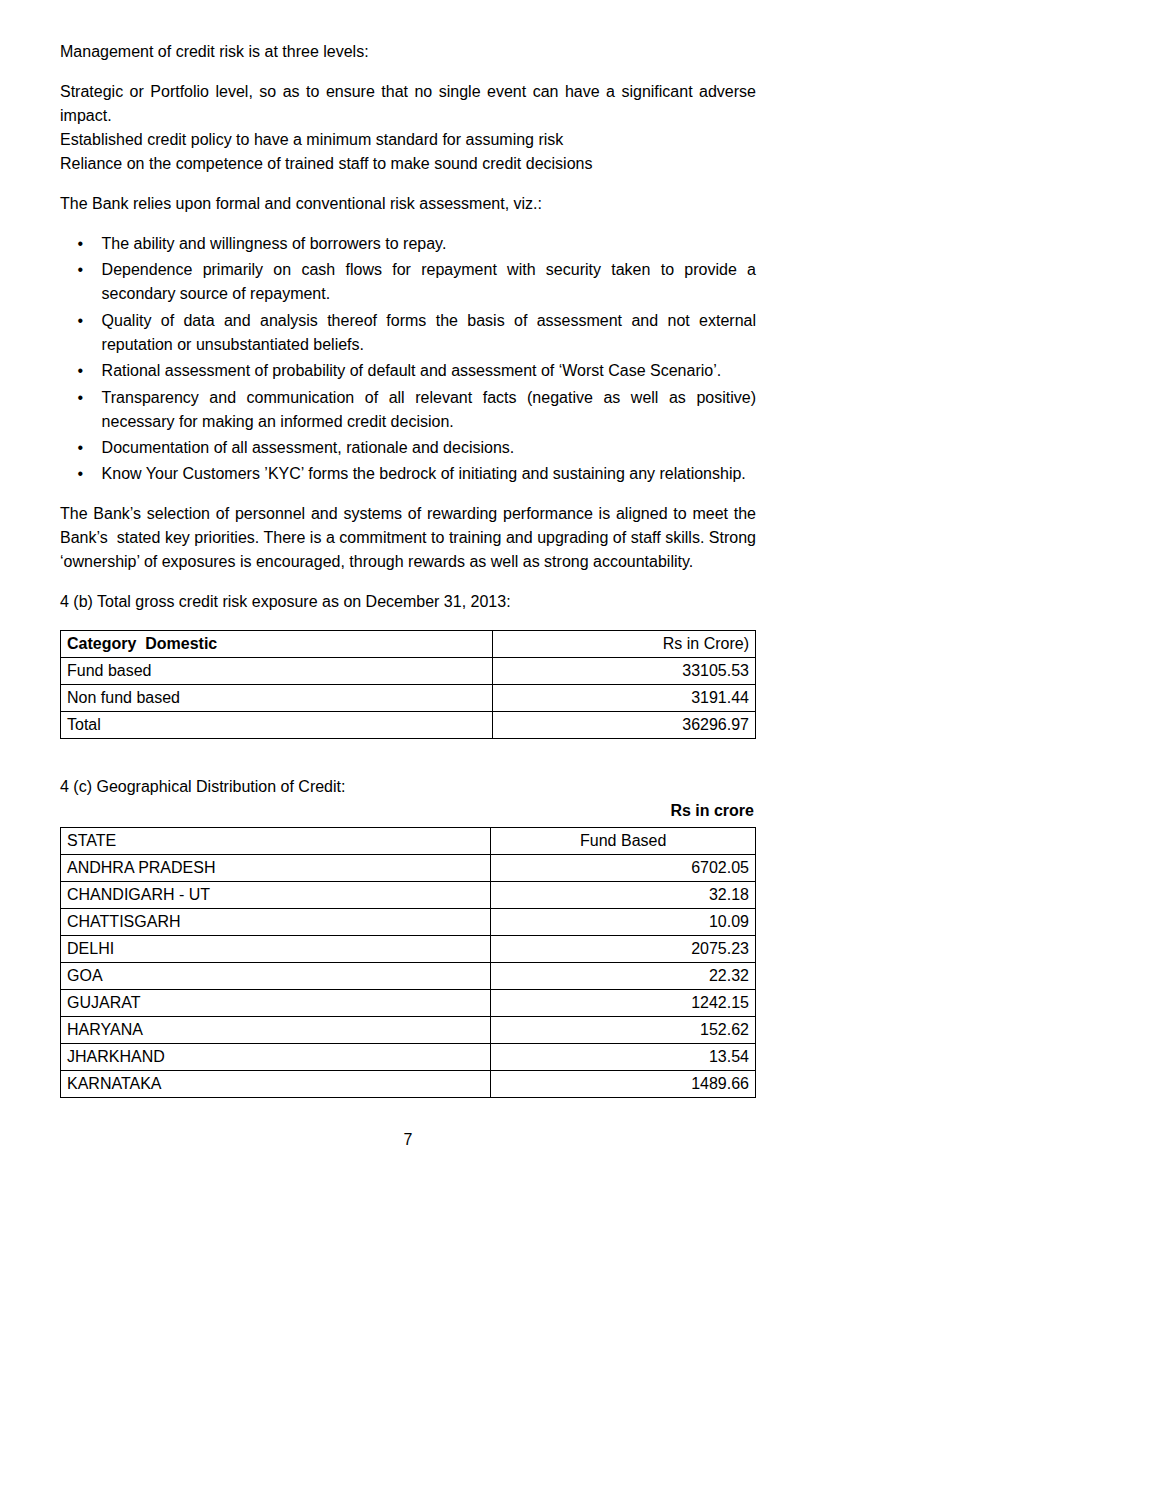Management of credit risk is at three levels:
Strategic or Portfolio level, so as to ensure that no single event can have a significant adverse impact.
Established credit policy to have a minimum standard for assuming risk
Reliance on the competence of trained staff to make sound credit decisions
The Bank relies upon formal and conventional risk assessment, viz.:
The ability and willingness of borrowers to repay.
Dependence primarily on cash flows for repayment with security taken to provide a secondary source of repayment.
Quality of data and analysis thereof forms the basis of assessment and not external reputation or unsubstantiated beliefs.
Rational assessment of probability of default and assessment of ‘Worst Case Scenario’.
Transparency and communication of all relevant facts (negative as well as positive) necessary for making an informed credit decision.
Documentation of all assessment, rationale and decisions.
Know Your Customers ’KYC’ forms the bedrock of initiating and sustaining any relationship.
The Bank’s selection of personnel and systems of rewarding performance is aligned to meet the Bank’s stated key priorities. There is a commitment to training and upgrading of staff skills. Strong ‘ownership’ of exposures is encouraged, through rewards as well as strong accountability.
4 (b) Total gross credit risk exposure as on December 31, 2013:
| Category Domestic | Rs in Crore) |
| Fund based | 33105.53 |
| Non fund based | 3191.44 |
| Total | 36296.97 |
4 (c) Geographical Distribution of Credit:
Rs in crore
| STATE | Fund Based |
| ANDHRA PRADESH | 6702.05 |
| CHANDIGARH - UT | 32.18 |
| CHATTISGARH | 10.09 |
| DELHI | 2075.23 |
| GOA | 22.32 |
| GUJARAT | 1242.15 |
| HARYANA | 152.62 |
| JHARKHAND | 13.54 |
| KARNATAKA | 1489.66 |
7